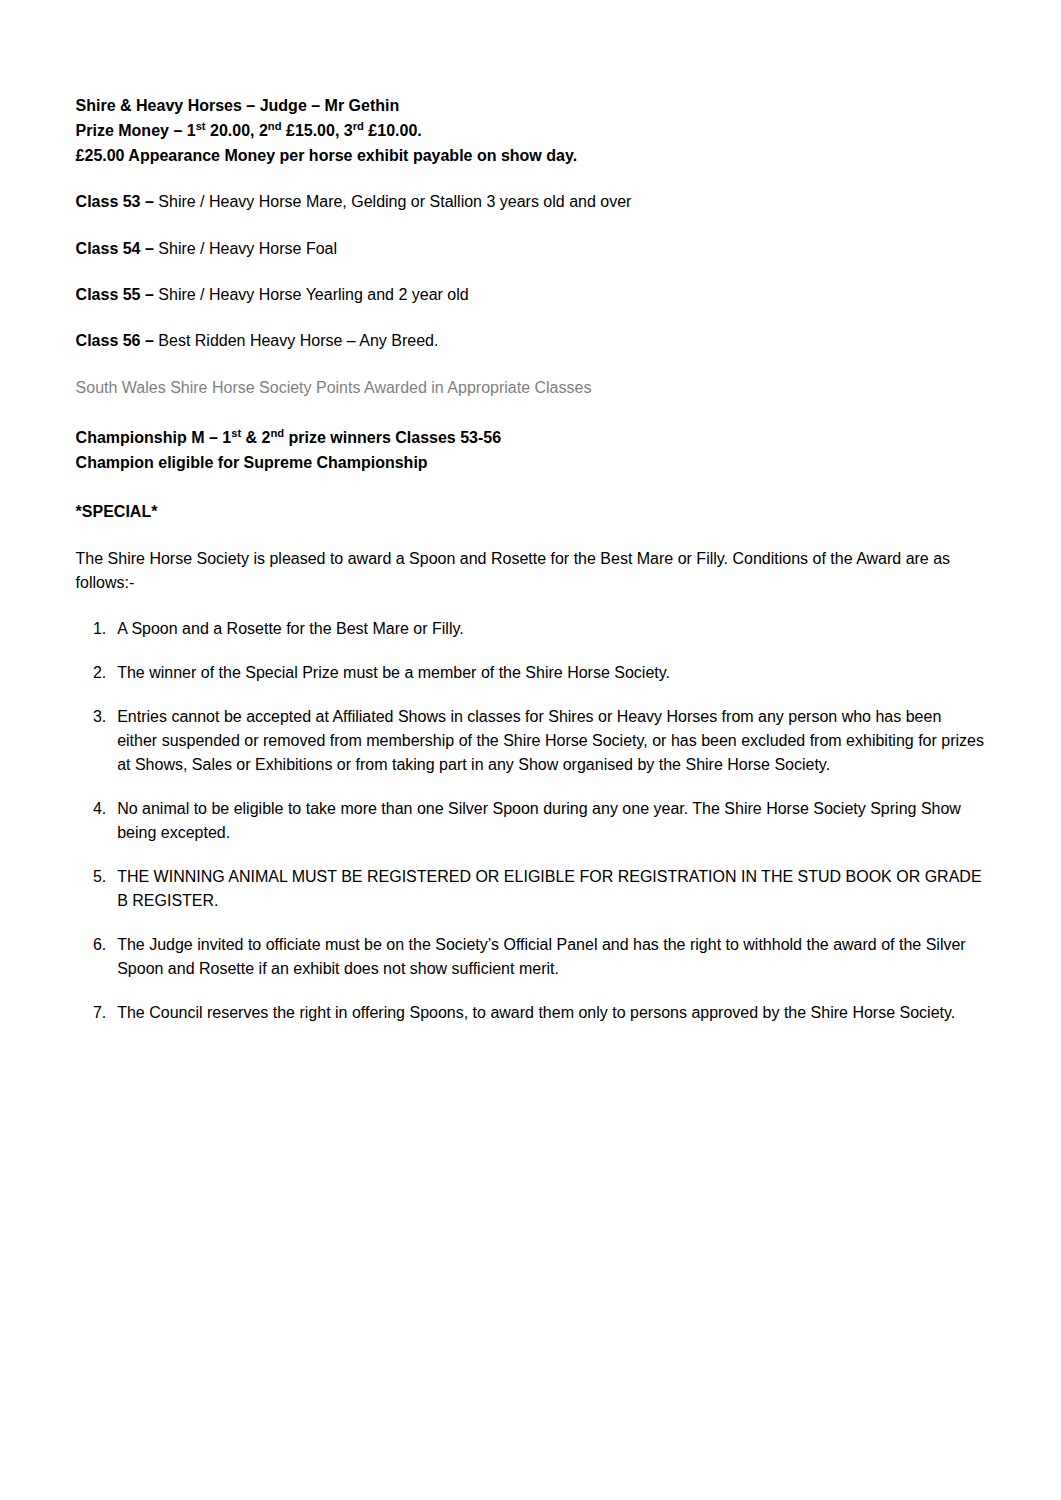Shire & Heavy Horses – Judge – Mr Gethin
Prize Money – 1st 20.00, 2nd £15.00, 3rd £10.00.
£25.00 Appearance Money per horse exhibit payable on show day.
Class 53 – Shire / Heavy Horse Mare, Gelding or Stallion 3 years old and over
Class 54 – Shire / Heavy Horse Foal
Class 55 – Shire / Heavy Horse Yearling and 2 year old
Class 56 – Best Ridden Heavy Horse – Any Breed.
South Wales Shire Horse Society Points Awarded in Appropriate Classes
Championship M – 1st & 2nd prize winners Classes 53-56
Champion eligible for Supreme Championship
*SPECIAL*
The Shire Horse Society is pleased to award a Spoon and Rosette for the Best Mare or Filly. Conditions of the Award are as follows:-
A Spoon and a Rosette for the Best Mare or Filly.
The winner of the Special Prize must be a member of the Shire Horse Society.
Entries cannot be accepted at Affiliated Shows in classes for Shires or Heavy Horses from any person who has been either suspended or removed from membership of the Shire Horse Society, or has been excluded from exhibiting for prizes at Shows, Sales or Exhibitions or from taking part in any Show organised by the Shire Horse Society.
No animal to be eligible to take more than one Silver Spoon during any one year. The Shire Horse Society Spring Show being excepted.
THE WINNING ANIMAL MUST BE REGISTERED OR ELIGIBLE FOR REGISTRATION IN THE STUD BOOK OR GRADE B REGISTER.
The Judge invited to officiate must be on the Society’s Official Panel and has the right to withhold the award of the Silver Spoon and Rosette if an exhibit does not show sufficient merit.
The Council reserves the right in offering Spoons, to award them only to persons approved by the Shire Horse Society.